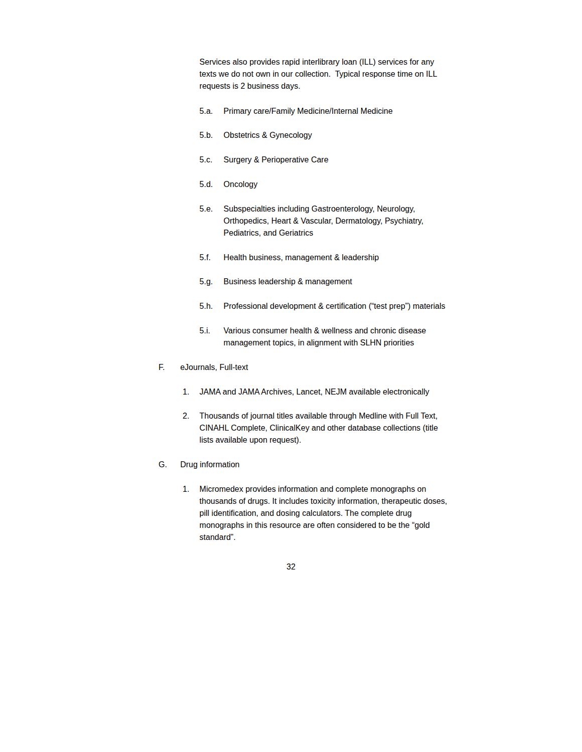Services also provides rapid interlibrary loan (ILL) services for any texts we do not own in our collection. Typical response time on ILL requests is 2 business days.
5.a. Primary care/Family Medicine/Internal Medicine
5.b. Obstetrics & Gynecology
5.c. Surgery & Perioperative Care
5.d. Oncology
5.e. Subspecialties including Gastroenterology, Neurology, Orthopedics, Heart & Vascular, Dermatology, Psychiatry, Pediatrics, and Geriatrics
5.f. Health business, management & leadership
5.g. Business leadership & management
5.h. Professional development & certification (“test prep”) materials
5.i. Various consumer health & wellness and chronic disease management topics, in alignment with SLHN priorities
F. eJournals, Full-text
1. JAMA and JAMA Archives, Lancet, NEJM available electronically
2. Thousands of journal titles available through Medline with Full Text, CINAHL Complete, ClinicalKey and other database collections (title lists available upon request).
G. Drug information
1. Micromedex provides information and complete monographs on thousands of drugs. It includes toxicity information, therapeutic doses, pill identification, and dosing calculators. The complete drug monographs in this resource are often considered to be the “gold standard”.
32